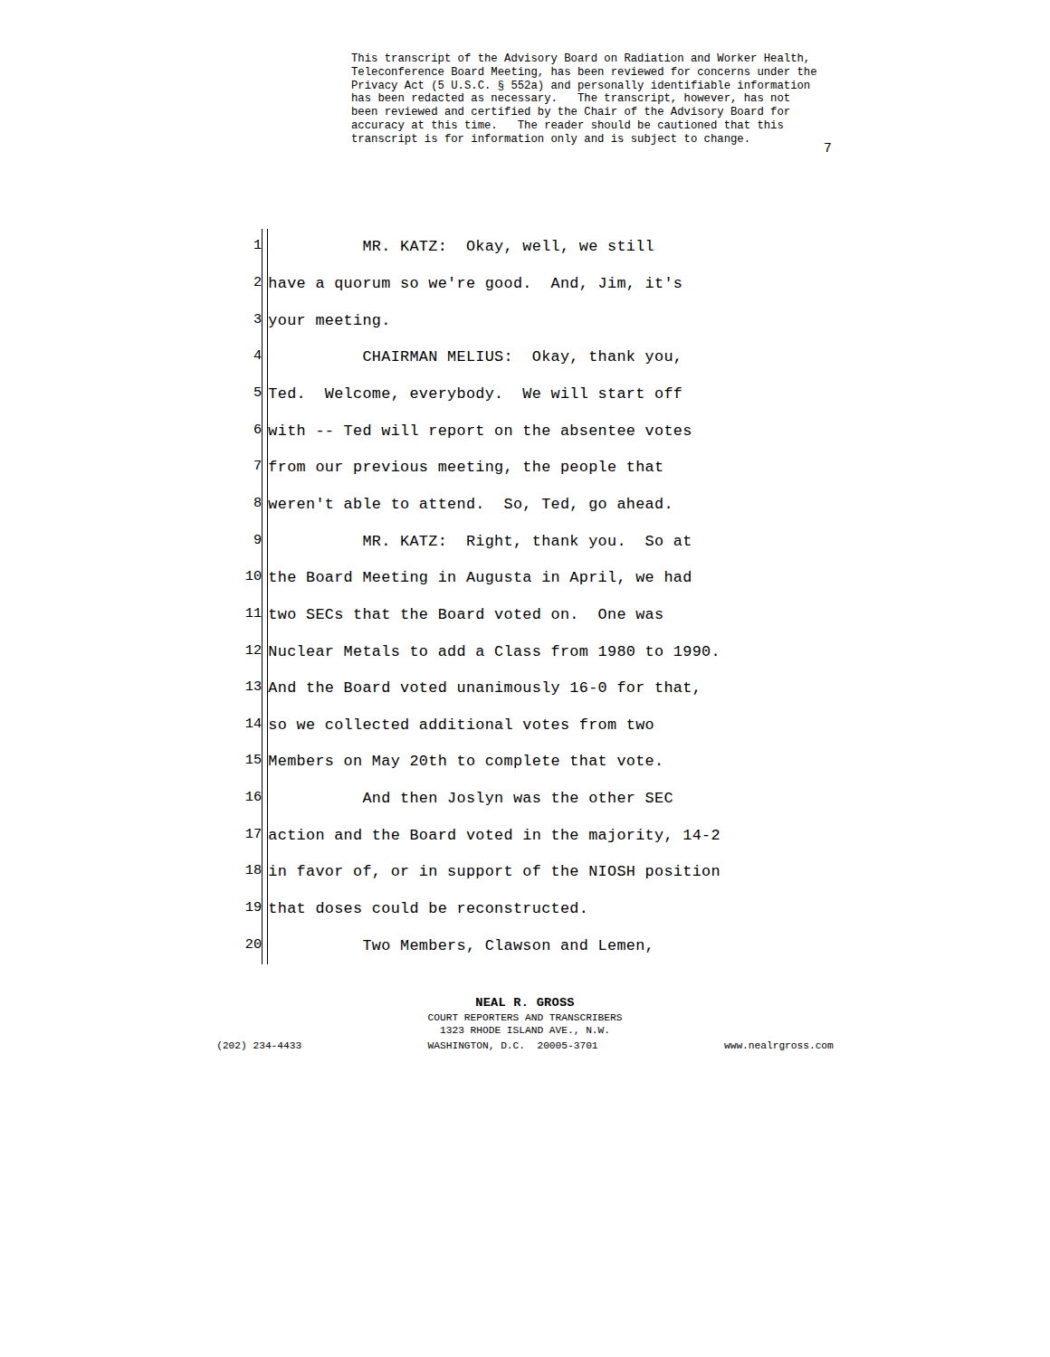This transcript of the Advisory Board on Radiation and Worker Health, Teleconference Board Meeting, has been reviewed for concerns under the Privacy Act (5 U.S.C. § 552a) and personally identifiable information has been redacted as necessary. The transcript, however, has not been reviewed and certified by the Chair of the Advisory Board for accuracy at this time. The reader should be cautioned that this transcript is for information only and is subject to change.
7
| 1 | | MR. KATZ: Okay, well, we still |
| 2 | | have a quorum so we're good. And, Jim, it's |
| 3 | | your meeting. |
| 4 | | CHAIRMAN MELIUS: Okay, thank you, |
| 5 | | Ted. Welcome, everybody. We will start off |
| 6 | | with -- Ted will report on the absentee votes |
| 7 | | from our previous meeting, the people that |
| 8 | | weren't able to attend. So, Ted, go ahead. |
| 9 | | MR. KATZ: Right, thank you. So at |
| 10 | | the Board Meeting in Augusta in April, we had |
| 11 | | two SECs that the Board voted on. One was |
| 12 | | Nuclear Metals to add a Class from 1980 to 1990. |
| 13 | | And the Board voted unanimously 16-0 for that, |
| 14 | | so we collected additional votes from two |
| 15 | | Members on May 20th to complete that vote. |
| 16 | | And then Joslyn was the other SEC |
| 17 | | action and the Board voted in the majority, 14-2 |
| 18 | | in favor of, or in support of the NIOSH position |
| 19 | | that doses could be reconstructed. |
| 20 | | Two Members, Clawson and Lemen, |
NEAL R. GROSS
COURT REPORTERS AND TRANSCRIBERS
1323 RHODE ISLAND AVE., N.W.
(202) 234-4433 WASHINGTON, D.C. 20005-3701 www.nealrgross.com